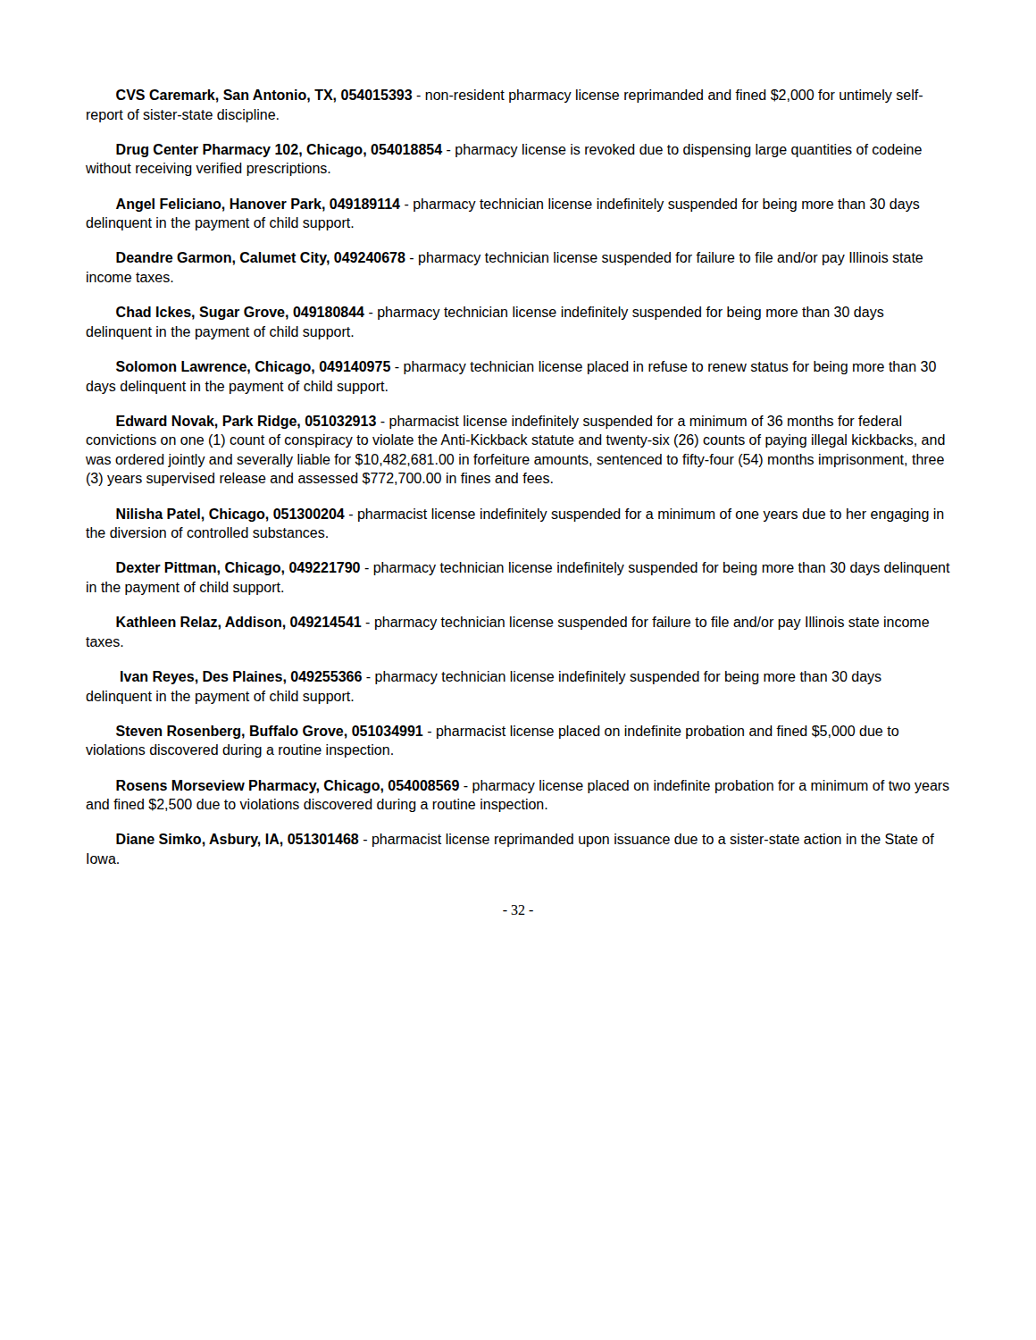CVS Caremark, San Antonio, TX, 054015393 - non-resident pharmacy license reprimanded and fined $2,000 for untimely self-report of sister-state discipline.
Drug Center Pharmacy 102, Chicago, 054018854 - pharmacy license is revoked due to dispensing large quantities of codeine without receiving verified prescriptions.
Angel Feliciano, Hanover Park, 049189114 - pharmacy technician license indefinitely suspended for being more than 30 days delinquent in the payment of child support.
Deandre Garmon, Calumet City, 049240678 - pharmacy technician license suspended for failure to file and/or pay Illinois state income taxes.
Chad Ickes, Sugar Grove, 049180844 - pharmacy technician license indefinitely suspended for being more than 30 days delinquent in the payment of child support.
Solomon Lawrence, Chicago, 049140975 - pharmacy technician license placed in refuse to renew status for being more than 30 days delinquent in the payment of child support.
Edward Novak, Park Ridge, 051032913 - pharmacist license indefinitely suspended for a minimum of 36 months for federal convictions on one (1) count of conspiracy to violate the Anti-Kickback statute and twenty-six (26) counts of paying illegal kickbacks, and was ordered jointly and severally liable for $10,482,681.00 in forfeiture amounts, sentenced to fifty-four (54) months imprisonment, three (3) years supervised release and assessed $772,700.00 in fines and fees.
Nilisha Patel, Chicago, 051300204 - pharmacist license indefinitely suspended for a minimum of one years due to her engaging in the diversion of controlled substances.
Dexter Pittman, Chicago, 049221790 - pharmacy technician license indefinitely suspended for being more than 30 days delinquent in the payment of child support.
Kathleen Relaz, Addison, 049214541 - pharmacy technician license suspended for failure to file and/or pay Illinois state income taxes.
Ivan Reyes, Des Plaines, 049255366 - pharmacy technician license indefinitely suspended for being more than 30 days delinquent in the payment of child support.
Steven Rosenberg, Buffalo Grove, 051034991 - pharmacist license placed on indefinite probation and fined $5,000 due to violations discovered during a routine inspection.
Rosens Morseview Pharmacy, Chicago, 054008569 - pharmacy license placed on indefinite probation for a minimum of two years and fined $2,500 due to violations discovered during a routine inspection.
Diane Simko, Asbury, IA, 051301468 - pharmacist license reprimanded upon issuance due to a sister-state action in the State of Iowa.
- 32 -